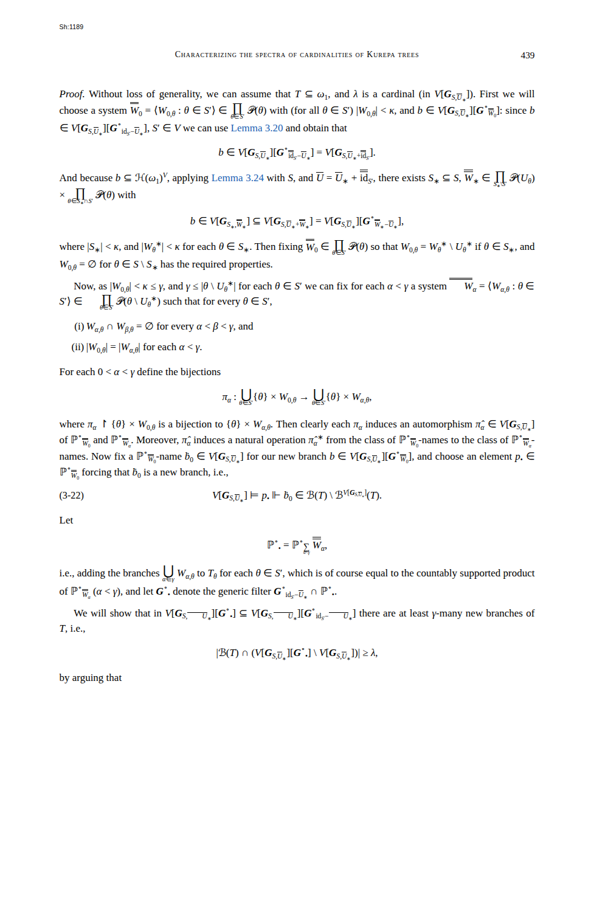Sh:1189
Characterizing the spectra of cardinalities of Kurepa trees 439
Proof. Without loss of generality, we can assume that T ⊆ ω1, and λ is a cardinal (in V[GS,U∗]). First we will choose a system W0 = ⟨W0,θ : θ ∈ S′⟩ ∈ ∏θ∈S′ 𝒫(θ) with (for all θ ∈ S′) |W0,θ| < κ, and b ∈ V[GS,U∗][G∘W0]: since b ∈ V[GS,U∗][G∘idS′−U∗], S′ ∈ V we can use Lemma 3.20 and obtain that
b ∈ V[GS,U∗][G∘idS′−U∗] = V[GS,U∗+idS′].
And because b ⊆ ℋ(ω1)V, applying Lemma 3.24 with S, and U = U∗ + idS′, there exists S∗ ⊆ S, W∗ ∈ ∏S∗\S′ 𝒫(Uθ) × ∏θ∈S∗∩S′ 𝒫(θ) with
b ∈ V[GS∗,W∗] ⊆ V[GS,U∗+W∗] = V[GS,U∗][G∘W∗−U∗],
where |S∗| < κ, and |Wθ∗| < κ for each θ ∈ S∗. Then fixing W0 ∈ ∏θ∈S′ 𝒫(θ) so that W0,θ = Wθ∗ \ Uθ∗ if θ ∈ S∗, and W0,θ = ∅ for θ ∈ S \ S∗ has the required properties.
Now, as |W0,θ| < κ ≤ γ, and γ ≤ |θ \ Uθ∗| for each θ ∈ S′ we can fix for each α < γ a system Wα = ⟨Wα,θ : θ ∈ S′⟩ ∈ ∏θ∈S′ 𝒫(θ \ Uθ∗) such that for every θ ∈ S′,
(i) Wα,θ ∩ Wβ,θ = ∅ for every α < β < γ, and
(ii) |W0,θ| = |Wα,θ| for each α < γ.
For each 0 < α < γ define the bijections
πα : ⋃θ∈S′{θ} × W0,θ → ⋃θ∈S′{θ} × Wα,θ,
where πα ↾ {θ} × W0,θ is a bijection to {θ} × Wα,θ. Then clearly each πα induces an automorphism π̂α ∈ V[GS,U∗] of ℙ∘W0 and ℙ∘Wα. Moreover, π̂α induces a natural operation π̂α∗ from the class of ℙ∘W0-names to the class of ℙ∘Wα-names. Now fix a ℙ∘W0-name ḃ0 ∈ V[GS,U∗] for our new branch b ∈ V[GS,U∗][G∘W0], and choose an element p• ∈ ℙ∘W0 forcing that ḃ0 is a new branch, i.e.,
(3-22) V[GS,U∗] ⊨ p• ⊩ ḃ0 ∈ ℬ(T) \ ℬV[GS,U∗](T).
Let
ℙ∘• = ℙ∘∑α<γ Wα,
i.e., adding the branches ⋃α∈γ Wα,θ to Tθ for each θ ∈ S′, which is of course equal to the countably supported product of ℙ∘Wα (α < γ), and let G∘• denote the generic filter G∘idS′−U∗ ∩ ℙ∘•.
We will show that in V[GS,U∗][G∘•] ⊆ V[GS,U∗][G∘idS′−U∗] there are at least γ-many new branches of T, i.e.,
|ℬ(T) ∩ (V[GS,U∗][G∘•] \ V[GS,U∗])| ≥ λ,
by arguing that